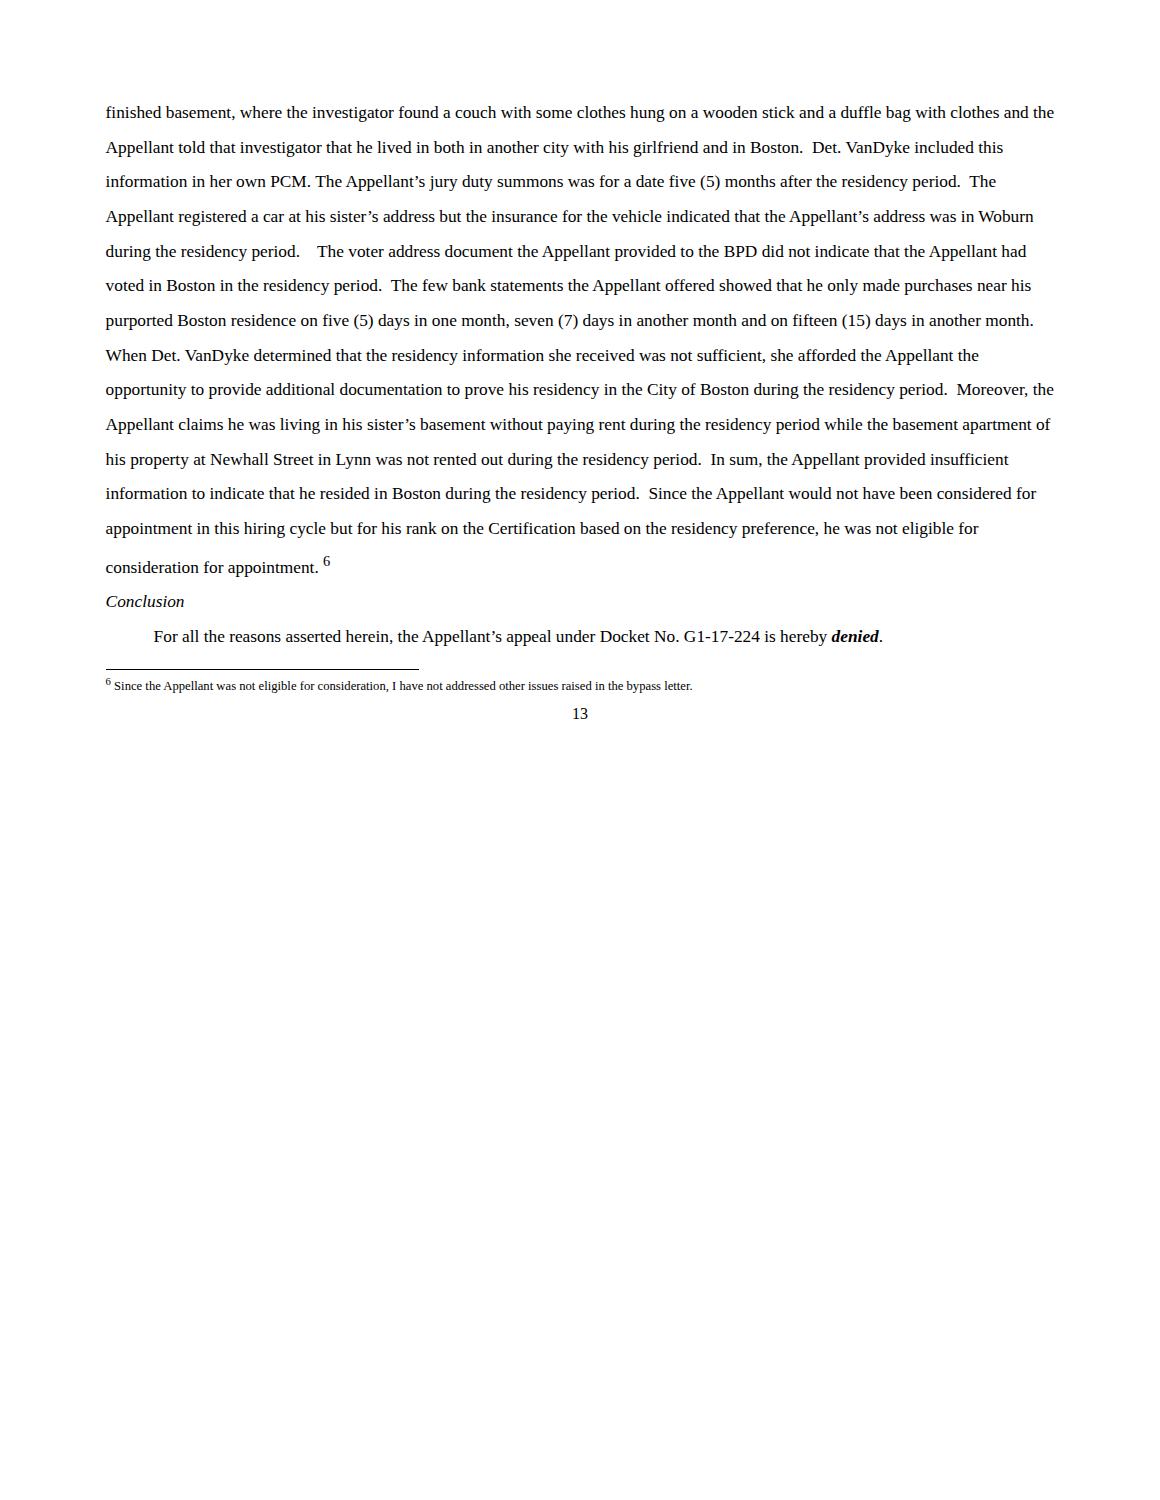finished basement, where the investigator found a couch with some clothes hung on a wooden stick and a duffle bag with clothes and the Appellant told that investigator that he lived in both in another city with his girlfriend and in Boston. Det. VanDyke included this information in her own PCM. The Appellant’s jury duty summons was for a date five (5) months after the residency period. The Appellant registered a car at his sister’s address but the insurance for the vehicle indicated that the Appellant’s address was in Woburn during the residency period. The voter address document the Appellant provided to the BPD did not indicate that the Appellant had voted in Boston in the residency period. The few bank statements the Appellant offered showed that he only made purchases near his purported Boston residence on five (5) days in one month, seven (7) days in another month and on fifteen (15) days in another month. When Det. VanDyke determined that the residency information she received was not sufficient, she afforded the Appellant the opportunity to provide additional documentation to prove his residency in the City of Boston during the residency period. Moreover, the Appellant claims he was living in his sister’s basement without paying rent during the residency period while the basement apartment of his property at Newhall Street in Lynn was not rented out during the residency period. In sum, the Appellant provided insufficient information to indicate that he resided in Boston during the residency period. Since the Appellant would not have been considered for appointment in this hiring cycle but for his rank on the Certification based on the residency preference, he was not eligible for consideration for appointment. 6
Conclusion
For all the reasons asserted herein, the Appellant’s appeal under Docket No. G1-17-224 is hereby denied.
6 Since the Appellant was not eligible for consideration, I have not addressed other issues raised in the bypass letter.
13